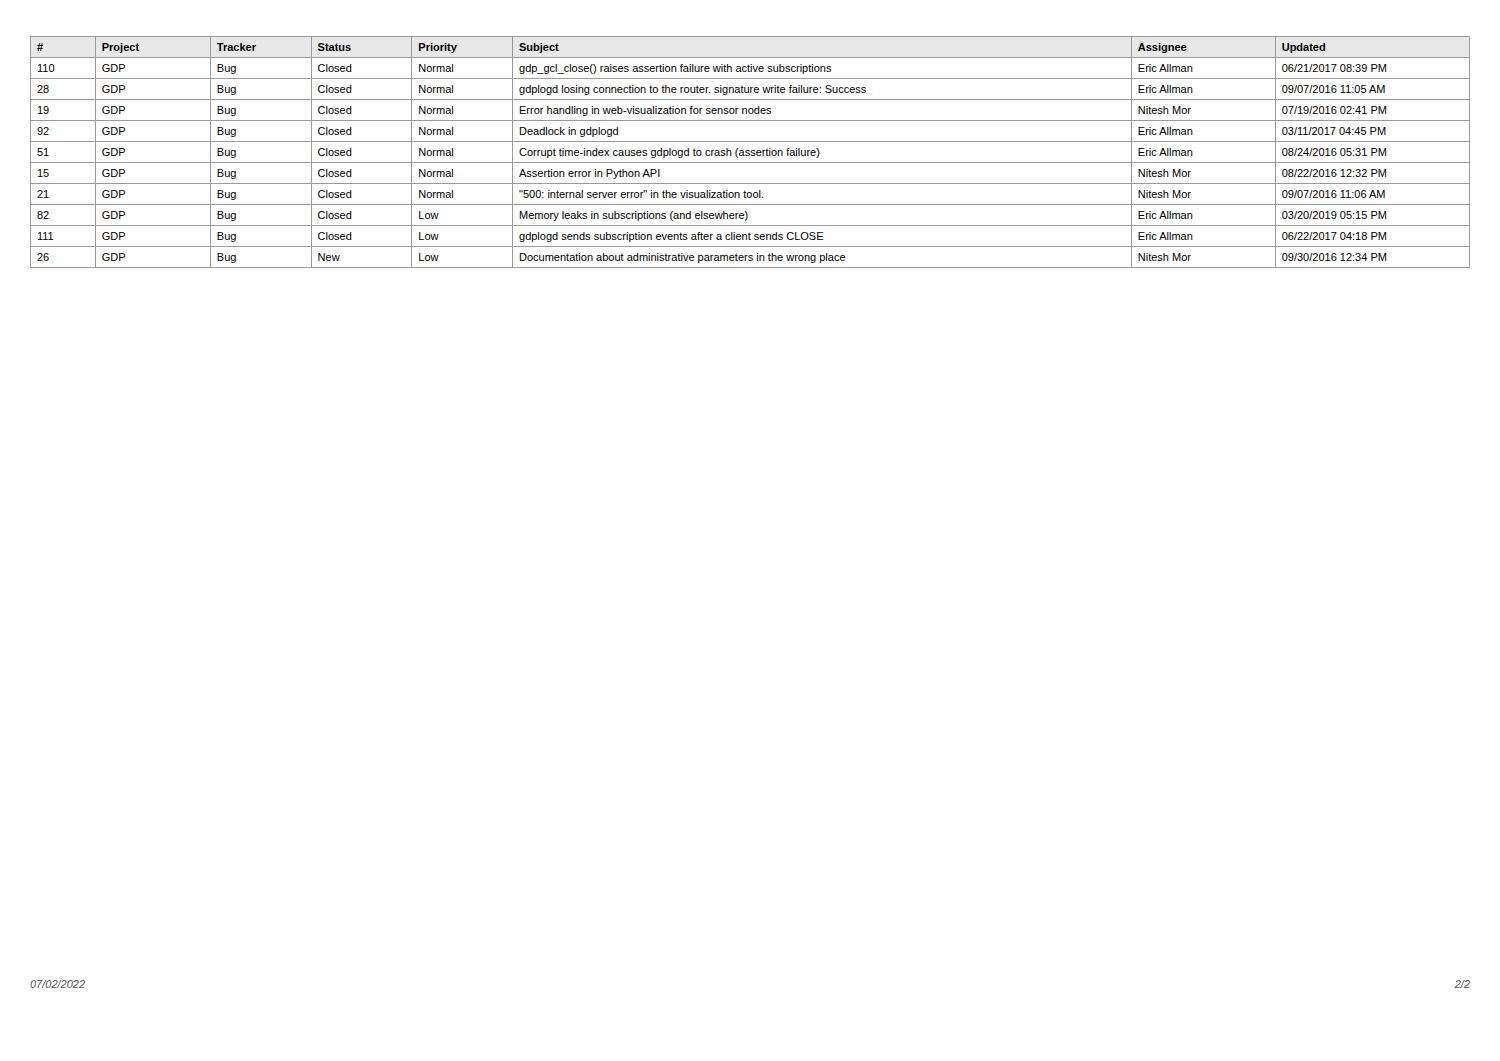| # | Project | Tracker | Status | Priority | Subject | Assignee | Updated |
| --- | --- | --- | --- | --- | --- | --- | --- |
| 110 | GDP | Bug | Closed | Normal | gdp_gcl_close() raises assertion failure with active subscriptions | Eric Allman | 06/21/2017 08:39 PM |
| 28 | GDP | Bug | Closed | Normal | gdplogd losing connection to the router. signature write failure: Success | Eric Allman | 09/07/2016 11:05 AM |
| 19 | GDP | Bug | Closed | Normal | Error handling in web-visualization for sensor nodes | Nitesh Mor | 07/19/2016 02:41 PM |
| 92 | GDP | Bug | Closed | Normal | Deadlock in gdplogd | Eric Allman | 03/11/2017 04:45 PM |
| 51 | GDP | Bug | Closed | Normal | Corrupt time-index causes gdplogd to crash (assertion failure) | Eric Allman | 08/24/2016 05:31 PM |
| 15 | GDP | Bug | Closed | Normal | Assertion error in Python API | Nitesh Mor | 08/22/2016 12:32 PM |
| 21 | GDP | Bug | Closed | Normal | "500: internal server error" in the visualization tool. | Nitesh Mor | 09/07/2016 11:06 AM |
| 82 | GDP | Bug | Closed | Low | Memory leaks in subscriptions (and elsewhere) | Eric Allman | 03/20/2019 05:15 PM |
| 111 | GDP | Bug | Closed | Low | gdplogd sends subscription events after a client sends CLOSE | Eric Allman | 06/22/2017 04:18 PM |
| 26 | GDP | Bug | New | Low | Documentation about administrative parameters in the wrong place | Nitesh Mor | 09/30/2016 12:34 PM |
07/02/2022 2/2